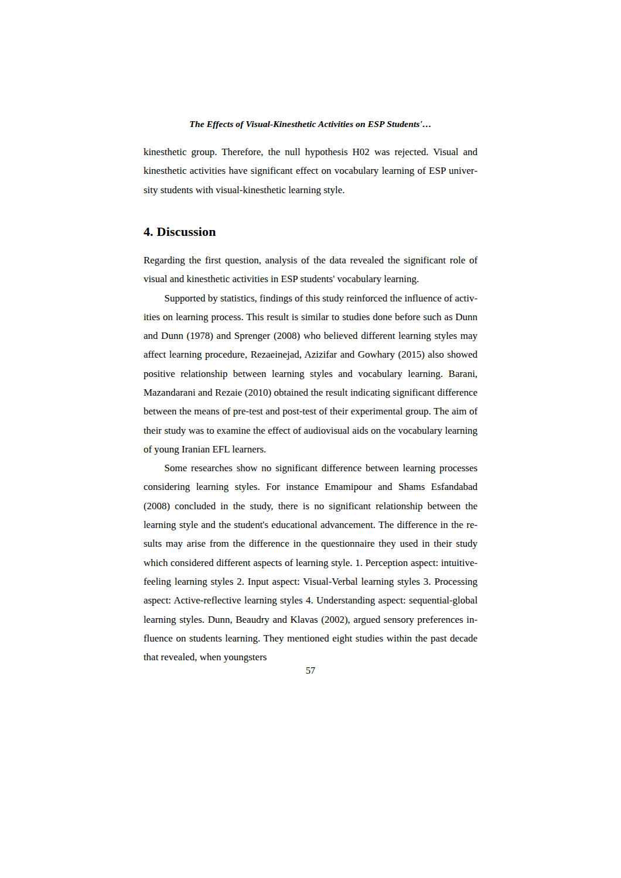The Effects of Visual-Kinesthetic Activities on ESP Students'…
kinesthetic group. Therefore, the null hypothesis H02 was rejected. Visual and kinesthetic activities have significant effect on vocabulary learning of ESP university students with visual-kinesthetic learning style.
4. Discussion
Regarding the first question, analysis of the data revealed the significant role of visual and kinesthetic activities in ESP students' vocabulary learning.
Supported by statistics, findings of this study reinforced the influence of activities on learning process. This result is similar to studies done before such as Dunn and Dunn (1978) and Sprenger (2008) who believed different learning styles may affect learning procedure, Rezaeinejad, Azizifar and Gowhary (2015) also showed positive relationship between learning styles and vocabulary learning. Barani, Mazandarani and Rezaie (2010) obtained the result indicating significant difference between the means of pre-test and post-test of their experimental group. The aim of their study was to examine the effect of audiovisual aids on the vocabulary learning of young Iranian EFL learners.
Some researches show no significant difference between learning processes considering learning styles. For instance Emamipour and Shams Esfandabad (2008) concluded in the study, there is no significant relationship between the learning style and the student's educational advancement. The difference in the results may arise from the difference in the questionnaire they used in their study which considered different aspects of learning style. 1. Perception aspect: intuitive-feeling learning styles 2. Input aspect: Visual-Verbal learning styles 3. Processing aspect: Active-reflective learning styles 4. Understanding aspect: sequential-global learning styles. Dunn, Beaudry and Klavas (2002), argued sensory preferences influence on students learning. They mentioned eight studies within the past decade that revealed, when youngsters
57